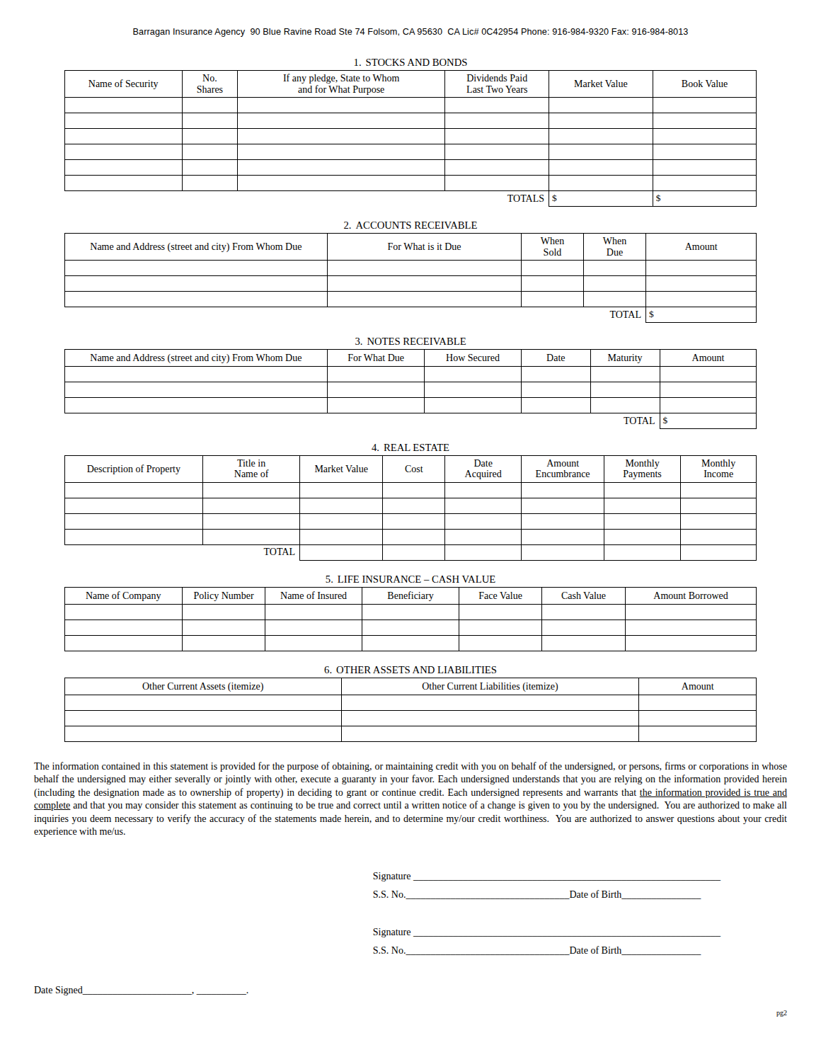Barragan Insurance Agency 90 Blue Ravine Road Ste 74 Folsom, CA 95630 CA Lic# 0C42954 Phone: 916-984-9320 Fax: 916-984-8013
1. STOCKS AND BONDS
| Name of Security | No. Shares | If any pledge, State to Whom and for What Purpose | Dividends Paid Last Two Years | Market Value | Book Value |
| --- | --- | --- | --- | --- | --- |
| | | | TOTALS | $ | $ |
2. ACCOUNTS RECEIVABLE
| Name and Address (street and city) From Whom Due | For What is it Due | When Sold | When Due | Amount |
| --- | --- | --- | --- | --- |
| | | | TOTAL | $ |
3. NOTES RECEIVABLE
| Name and Address (street and city) From Whom Due | For What Due | How Secured | Date | Maturity | Amount |
| --- | --- | --- | --- | --- | --- |
| | | | | TOTAL | $ |
4. REAL ESTATE
| Description of Property | Title in Name of | Market Value | Cost | Date Acquired | Amount Encumbrance | Monthly Payments | Monthly Income |
| --- | --- | --- | --- | --- | --- | --- | --- |
| | TOTAL | | | | | | |
5. LIFE INSURANCE – CASH VALUE
| Name of Company | Policy Number | Name of Insured | Beneficiary | Face Value | Cash Value | Amount Borrowed |
| --- | --- | --- | --- | --- | --- | --- |
6. OTHER ASSETS AND LIABILITIES
| Other Current Assets (itemize) | Other Current Liabilities (itemize) | Amount |
| --- | --- | --- |
The information contained in this statement is provided for the purpose of obtaining, or maintaining credit with you on behalf of the undersigned, or persons, firms or corporations in whose behalf the undersigned may either severally or jointly with other, execute a guaranty in your favor. Each undersigned understands that you are relying on the information provided herein (including the designation made as to ownership of property) in deciding to grant or continue credit. Each undersigned represents and warrants that the information provided is true and complete and that you may consider this statement as continuing to be true and correct until a written notice of a change is given to you by the undersigned. You are authorized to make all inquiries you deem necessary to verify the accuracy of the statements made herein, and to determine my/our credit worthiness. You are authorized to answer questions about your credit experience with me/us.
Signature ______________________________________________________________
S.S. No._________________________________Date of Birth________________
Signature ______________________________________________________________
S.S. No._________________________________Date of Birth________________
Date Signed______________________, __________.
pg2